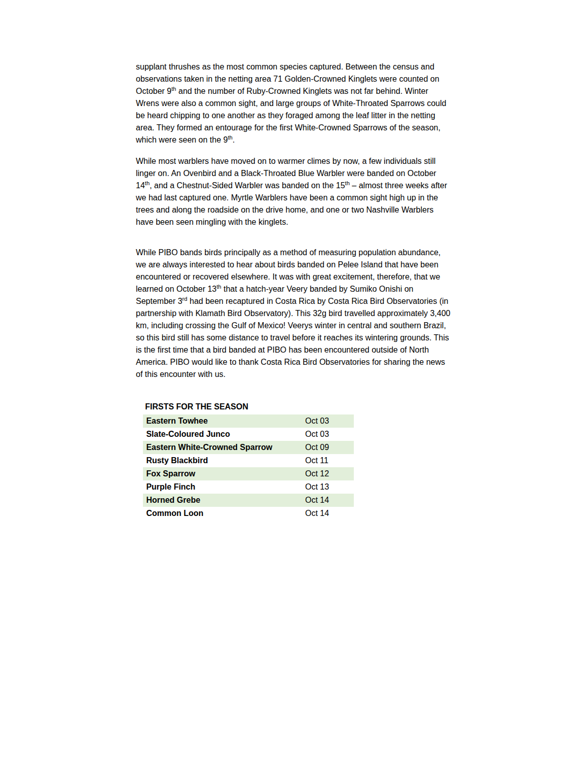supplant thrushes as the most common species captured. Between the census and observations taken in the netting area 71 Golden-Crowned Kinglets were counted on October 9th and the number of Ruby-Crowned Kinglets was not far behind. Winter Wrens were also a common sight, and large groups of White-Throated Sparrows could be heard chipping to one another as they foraged among the leaf litter in the netting area. They formed an entourage for the first White-Crowned Sparrows of the season, which were seen on the 9th.
While most warblers have moved on to warmer climes by now, a few individuals still linger on. An Ovenbird and a Black-Throated Blue Warbler were banded on October 14th, and a Chestnut-Sided Warbler was banded on the 15th – almost three weeks after we had last captured one. Myrtle Warblers have been a common sight high up in the trees and along the roadside on the drive home, and one or two Nashville Warblers have been seen mingling with the kinglets.
While PIBO bands birds principally as a method of measuring population abundance, we are always interested to hear about birds banded on Pelee Island that have been encountered or recovered elsewhere. It was with great excitement, therefore, that we learned on October 13th that a hatch-year Veery banded by Sumiko Onishi on September 3rd had been recaptured in Costa Rica by Costa Rica Bird Observatories (in partnership with Klamath Bird Observatory). This 32g bird travelled approximately 3,400 km, including crossing the Gulf of Mexico! Veerys winter in central and southern Brazil, so this bird still has some distance to travel before it reaches its wintering grounds. This is the first time that a bird banded at PIBO has been encountered outside of North America. PIBO would like to thank Costa Rica Bird Observatories for sharing the news of this encounter with us.
FIRSTS FOR THE SEASON
| Eastern Towhee | Oct 03 |
| Slate-Coloured Junco | Oct 03 |
| Eastern White-Crowned Sparrow | Oct 09 |
| Rusty Blackbird | Oct 11 |
| Fox Sparrow | Oct 12 |
| Purple Finch | Oct 13 |
| Horned Grebe | Oct 14 |
| Common Loon | Oct 14 |